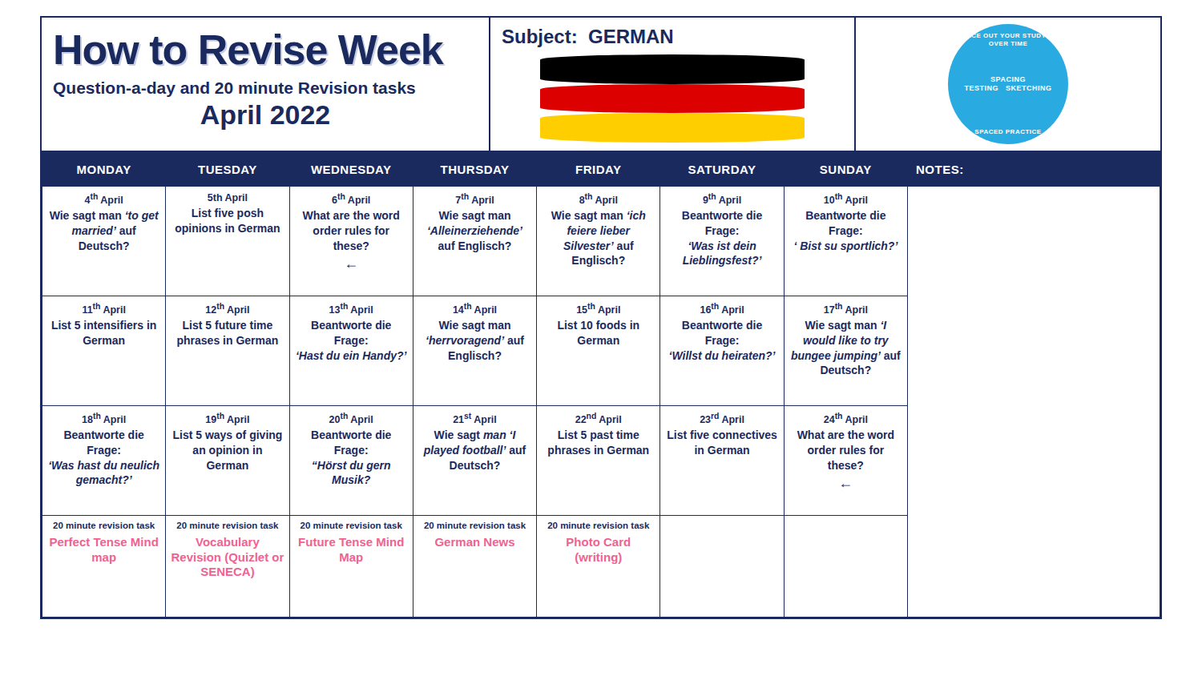How to Revise Week
Question-a-day and 20 minute Revision tasks
April 2022
Subject: GERMAN
SPACE OUT YOUR STUDYING OVER TIME
SPACING TESTING SKETCHING
SPACED PRACTICE
| MONDAY | TUESDAY | WEDNESDAY | THURSDAY | FRIDAY | SATURDAY | SUNDAY | NOTES: |
| --- | --- | --- | --- | --- | --- | --- | --- |
| 4 th April Wie sagt man ‘to get married’ auf Deutsch? | 5th April List five posh opinions in German | 6 th April What are the word order rules for these? ← | 7 th April Wie sagt man ‘Alleinerziehende’ auf Englisch? | 8 th April Wie sagt man ‘ich feiere lieber Silvester’ auf Englisch? | 9 th April Beantworte die Frage: ‘Was ist dein Lieblingsfest?’ | 10 th April Beantworte die Frage: ‘ Bist su sportlich?’ | |
| 11 th April List 5 intensifiers in German | 12 th April List 5 future time phrases in German | 13 th April Beantworte die Frage: ‘Hast du ein Handy?’ | 14 th April Wie sagt man ‘herrvoragend’ auf Englisch? | 15 th April List 10 foods in German | 16 th April Beantworte die Frage: ‘Willst du heiraten?’ | 17 th April Wie sagt man ‘I would like to try bungee jumping’ auf Deutsch? |
| 18 th April Beantworte die Frage: ‘Was hast du neulich gemacht?’ | 19 th April List 5 ways of giving an opinion in German | 20 th April Beantworte die Frage: “Hörst du gern Musik? | 21 st April Wie sagt man ‘I played football’ auf Deutsch? | 22 nd April List 5 past time phrases in German | 23 rd April List five connectives in German | 24 th April What are the word order rules for these? ← |
| 20 minute revision task Perfect Tense Mind map | 20 minute revision task Vocabulary Revision (Quizlet or SENECA) | 20 minute revision task Future Tense Mind Map | 20 minute revision task German News | 20 minute revision task Photo Card (writing) | | |